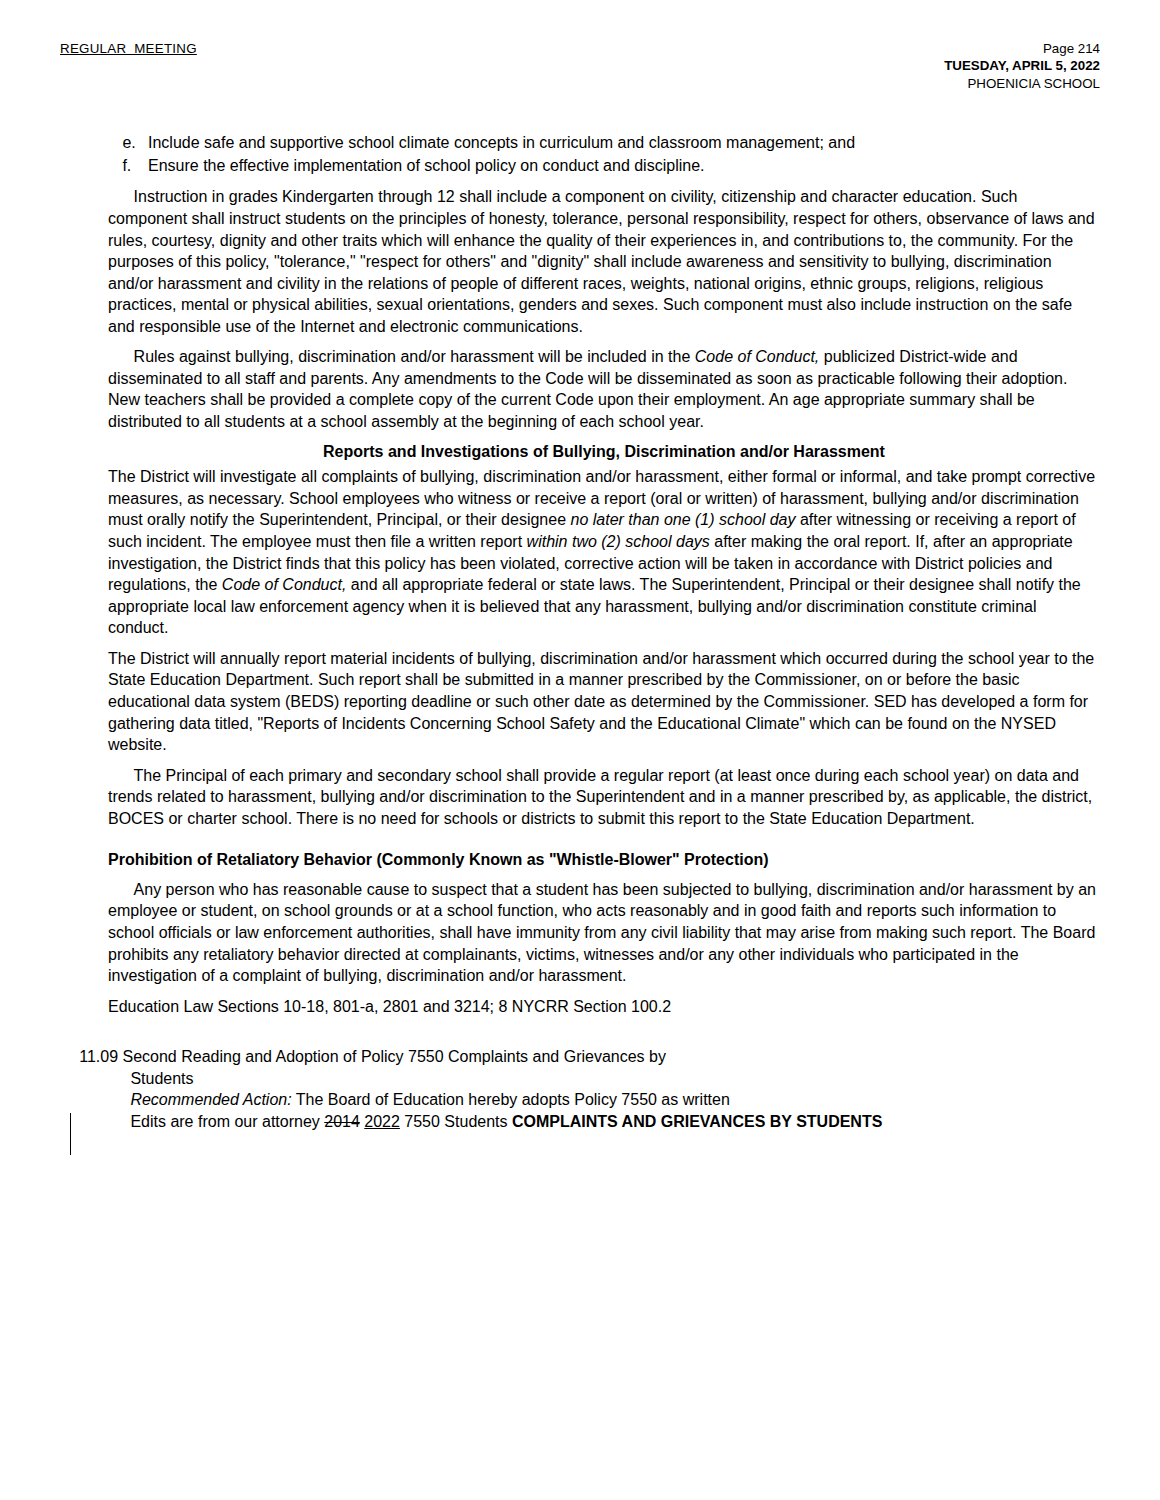REGULAR MEETING
Page 214
TUESDAY, APRIL 5, 2022
PHOENICIA SCHOOL
e. Include safe and supportive school climate concepts in curriculum and classroom management; and
f. Ensure the effective implementation of school policy on conduct and discipline.
Instruction in grades Kindergarten through 12 shall include a component on civility, citizenship and character education. Such component shall instruct students on the principles of honesty, tolerance, personal responsibility, respect for others, observance of laws and rules, courtesy, dignity and other traits which will enhance the quality of their experiences in, and contributions to, the community. For the purposes of this policy, "tolerance," "respect for others" and "dignity" shall include awareness and sensitivity to bullying, discrimination and/or harassment and civility in the relations of people of different races, weights, national origins, ethnic groups, religions, religious practices, mental or physical abilities, sexual orientations, genders and sexes. Such component must also include instruction on the safe and responsible use of the Internet and electronic communications.
Rules against bullying, discrimination and/or harassment will be included in the Code of Conduct, publicized District-wide and disseminated to all staff and parents. Any amendments to the Code will be disseminated as soon as practicable following their adoption. New teachers shall be provided a complete copy of the current Code upon their employment. An age appropriate summary shall be distributed to all students at a school assembly at the beginning of each school year.
Reports and Investigations of Bullying, Discrimination and/or Harassment
The District will investigate all complaints of bullying, discrimination and/or harassment, either formal or informal, and take prompt corrective measures, as necessary. School employees who witness or receive a report (oral or written) of harassment, bullying and/or discrimination must orally notify the Superintendent, Principal, or their designee no later than one (1) school day after witnessing or receiving a report of such incident. The employee must then file a written report within two (2) school days after making the oral report. If, after an appropriate investigation, the District finds that this policy has been violated, corrective action will be taken in accordance with District policies and regulations, the Code of Conduct, and all appropriate federal or state laws. The Superintendent, Principal or their designee shall notify the appropriate local law enforcement agency when it is believed that any harassment, bullying and/or discrimination constitute criminal conduct.
The District will annually report material incidents of bullying, discrimination and/or harassment which occurred during the school year to the State Education Department. Such report shall be submitted in a manner prescribed by the Commissioner, on or before the basic educational data system (BEDS) reporting deadline or such other date as determined by the Commissioner. SED has developed a form for gathering data titled, "Reports of Incidents Concerning School Safety and the Educational Climate" which can be found on the NYSED website.
The Principal of each primary and secondary school shall provide a regular report (at least once during each school year) on data and trends related to harassment, bullying and/or discrimination to the Superintendent and in a manner prescribed by, as applicable, the district, BOCES or charter school. There is no need for schools or districts to submit this report to the State Education Department.
Prohibition of Retaliatory Behavior (Commonly Known as "Whistle-Blower" Protection)
Any person who has reasonable cause to suspect that a student has been subjected to bullying, discrimination and/or harassment by an employee or student, on school grounds or at a school function, who acts reasonably and in good faith and reports such information to school officials or law enforcement authorities, shall have immunity from any civil liability that may arise from making such report. The Board prohibits any retaliatory behavior directed at complainants, victims, witnesses and/or any other individuals who participated in the investigation of a complaint of bullying, discrimination and/or harassment.
Education Law Sections 10-18, 801-a, 2801 and 3214; 8 NYCRR Section 100.2
11.09 Second Reading and Adoption of Policy 7550 Complaints and Grievances by Students Recommended Action: The Board of Education hereby adopts Policy 7550 as written Edits are from our attorney 2014 2022 7550 Students COMPLAINTS AND GRIEVANCES BY STUDENTS